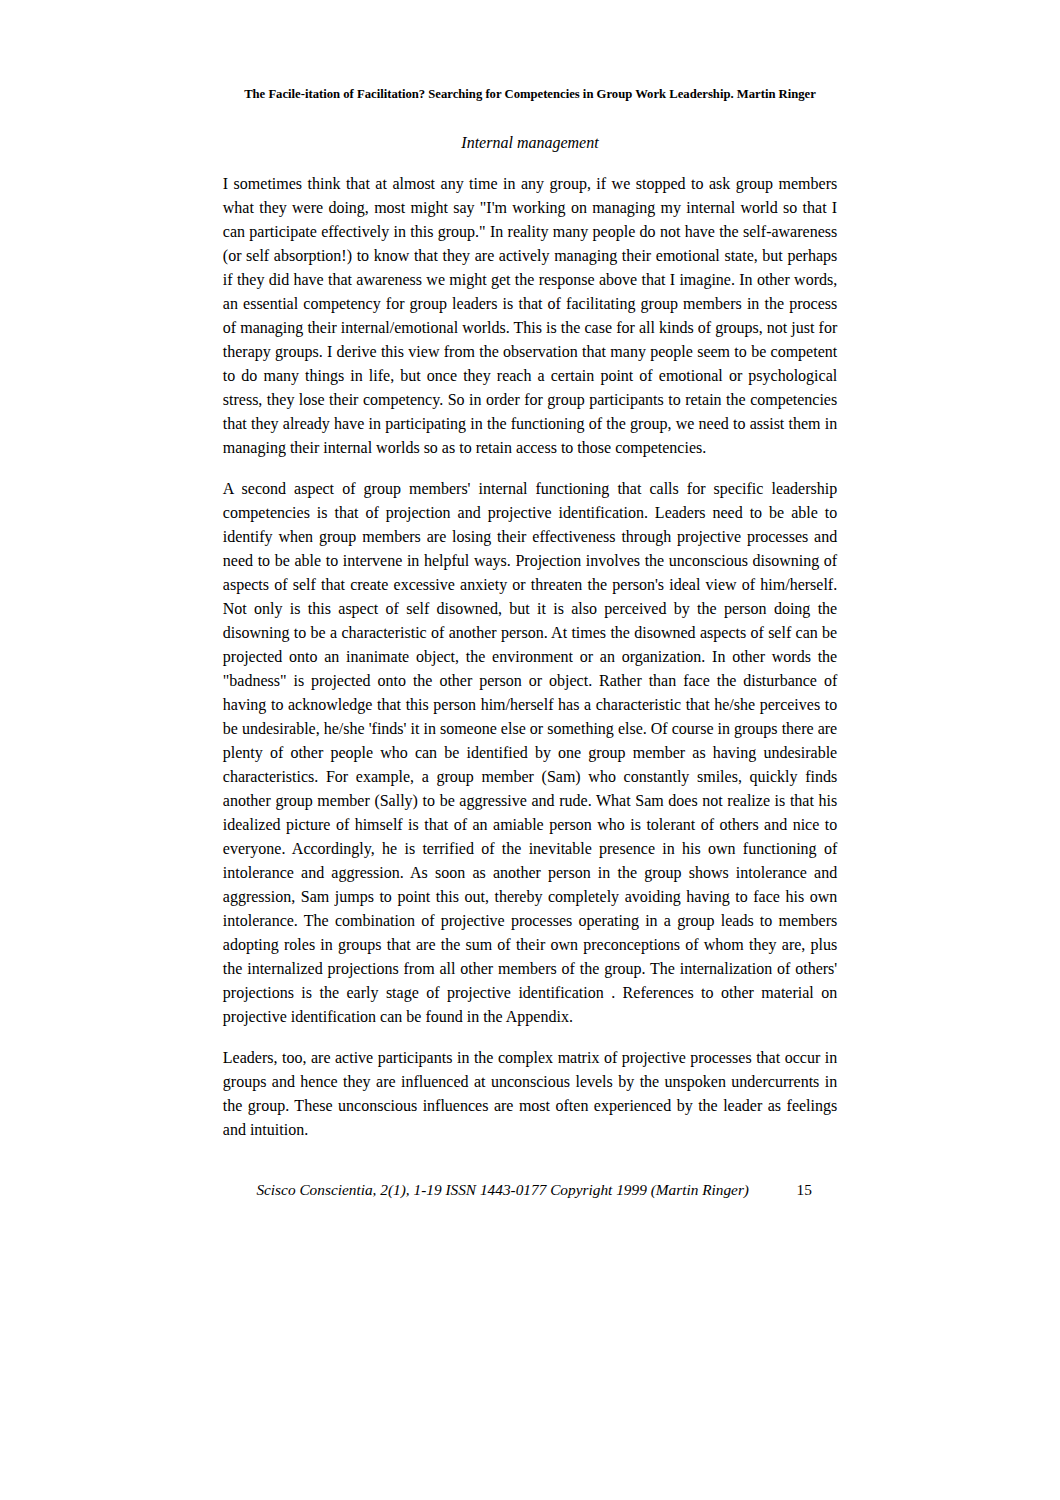The Facile-itation of Facilitation? Searching for Competencies in Group Work Leadership. Martin Ringer
Internal management
I sometimes think that at almost any time in any group, if we stopped to ask group members what they were doing, most might say "I'm working on managing my internal world so that I can participate effectively in this group." In reality many people do not have the self-awareness (or self absorption!) to know that they are actively managing their emotional state, but perhaps if they did have that awareness we might get the response above that I imagine. In other words, an essential competency for group leaders is that of facilitating group members in the process of managing their internal/emotional worlds. This is the case for all kinds of groups, not just for therapy groups. I derive this view from the observation that many people seem to be competent to do many things in life, but once they reach a certain point of emotional or psychological stress, they lose their competency. So in order for group participants to retain the competencies that they already have in participating in the functioning of the group, we need to assist them in managing their internal worlds so as to retain access to those competencies.
A second aspect of group members' internal functioning that calls for specific leadership competencies is that of projection and projective identification. Leaders need to be able to identify when group members are losing their effectiveness through projective processes and need to be able to intervene in helpful ways. Projection involves the unconscious disowning of aspects of self that create excessive anxiety or threaten the person's ideal view of him/herself. Not only is this aspect of self disowned, but it is also perceived by the person doing the disowning to be a characteristic of another person. At times the disowned aspects of self can be projected onto an inanimate object, the environment or an organization. In other words the "badness" is projected onto the other person or object. Rather than face the disturbance of having to acknowledge that this person him/herself has a characteristic that he/she perceives to be undesirable, he/she 'finds' it in someone else or something else. Of course in groups there are plenty of other people who can be identified by one group member as having undesirable characteristics. For example, a group member (Sam) who constantly smiles, quickly finds another group member (Sally) to be aggressive and rude. What Sam does not realize is that his idealized picture of himself is that of an amiable person who is tolerant of others and nice to everyone. Accordingly, he is terrified of the inevitable presence in his own functioning of intolerance and aggression. As soon as another person in the group shows intolerance and aggression, Sam jumps to point this out, thereby completely avoiding having to face his own intolerance. The combination of projective processes operating in a group leads to members adopting roles in groups that are the sum of their own preconceptions of whom they are, plus the internalized projections from all other members of the group. The internalization of others' projections is the early stage of projective identification . References to other material on projective identification can be found in the Appendix.
Leaders, too, are active participants in the complex matrix of projective processes that occur in groups and hence they are influenced at unconscious levels by the unspoken undercurrents in the group. These unconscious influences are most often experienced by the leader as feelings and intuition.
Scisco Conscientia, 2(1), 1-19 ISSN 1443-0177 Copyright 1999 (Martin Ringer) 15